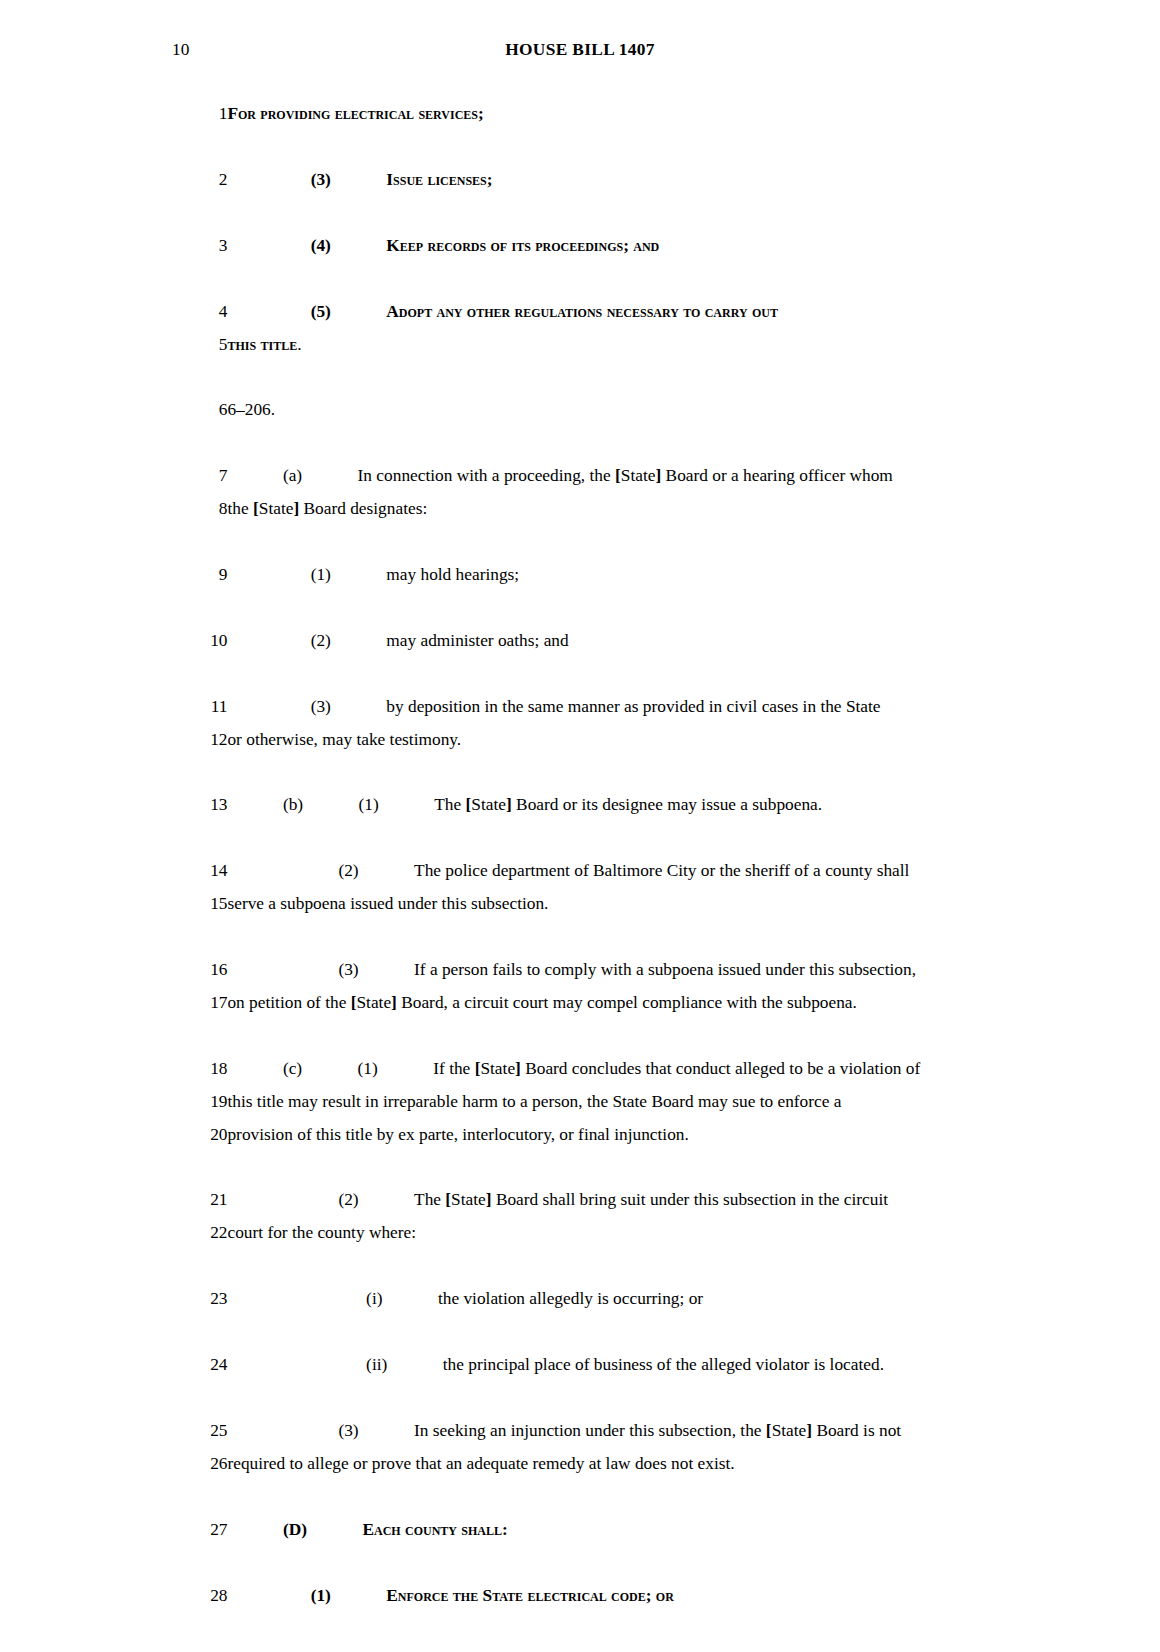10
HOUSE BILL 1407
| 1 | For providing electrical services; |
| 2 | (3) Issue licenses; |
| 3 | (4) Keep records of its proceedings; and |
| 4 | (5) Adopt any other regulations necessary to carry out |
| 5 | this title . |
| 6 | 6–206. |
| 7 | (a) In connection with a proceeding, the [ State ] Board or a hearing officer whom |
| 8 | the [ State ] Board designates: |
| 9 | (1) may hold hearings; |
| 10 | (2) may administer oaths; and |
| 11 | (3) by deposition in the same manner as provided in civil cases in the State |
| 12 | or otherwise, may take testimony. |
| 13 | (b) (1) The [ State ] Board or its designee may issue a subpoena. |
| 14 | (2) The police department of Baltimore City or the sheriff of a county shall |
| 15 | serve a subpoena issued under this subsection. |
| 16 | (3) If a person fails to comply with a subpoena issued under this subsection, |
| 17 | on petition of the [ State ] Board, a circuit court may compel compliance with the subpoena. |
| 18 | (c) (1) If the [ State ] Board concludes that conduct alleged to be a violation of |
| 19 | this title may result in irreparable harm to a person, the State Board may sue to enforce a |
| 20 | provision of this title by ex parte, interlocutory, or final injunction. |
| 21 | (2) The [ State ] Board shall bring suit under this subsection in the circuit |
| 22 | court for the county where: |
| 23 | (i) the violation allegedly is occurring; or |
| 24 | (ii) the principal place of business of the alleged violator is located. |
| 25 | (3) In seeking an injunction under this subsection, the [ State ] Board is not |
| 26 | required to allege or prove that an adequate remedy at law does not exist. |
| 27 | (D) Each county shall: |
| 28 | (1) Enforce the State electrical code; or |